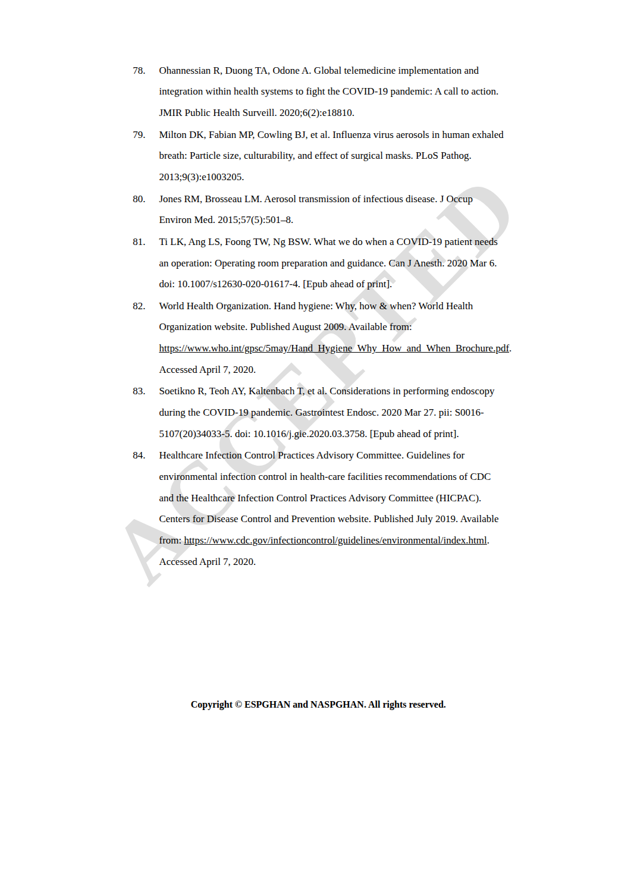ACCEPTED
78. Ohannessian R, Duong TA, Odone A. Global telemedicine implementation and integration within health systems to fight the COVID-19 pandemic: A call to action. JMIR Public Health Surveill. 2020;6(2):e18810.
79. Milton DK, Fabian MP, Cowling BJ, et al. Influenza virus aerosols in human exhaled breath: Particle size, culturability, and effect of surgical masks. PLoS Pathog. 2013;9(3):e1003205.
80. Jones RM, Brosseau LM. Aerosol transmission of infectious disease. J Occup Environ Med. 2015;57(5):501–8.
81. Ti LK, Ang LS, Foong TW, Ng BSW. What we do when a COVID-19 patient needs an operation: Operating room preparation and guidance. Can J Anesth. 2020 Mar 6. doi: 10.1007/s12630-020-01617-4. [Epub ahead of print].
82. World Health Organization. Hand hygiene: Why, how & when? World Health Organization website. Published August 2009. Available from: https://www.who.int/gpsc/5may/Hand_Hygiene_Why_How_and_When_Brochure.pdf. Accessed April 7, 2020.
83. Soetikno R, Teoh AY, Kaltenbach T, et al. Considerations in performing endoscopy during the COVID-19 pandemic. Gastrointest Endosc. 2020 Mar 27. pii: S0016-5107(20)34033-5. doi: 10.1016/j.gie.2020.03.3758. [Epub ahead of print].
84. Healthcare Infection Control Practices Advisory Committee. Guidelines for environmental infection control in health-care facilities recommendations of CDC and the Healthcare Infection Control Practices Advisory Committee (HICPAC). Centers for Disease Control and Prevention website. Published July 2019. Available from: https://www.cdc.gov/infectioncontrol/guidelines/environmental/index.html. Accessed April 7, 2020.
Copyright © ESPGHAN and NASPGHAN. All rights reserved.